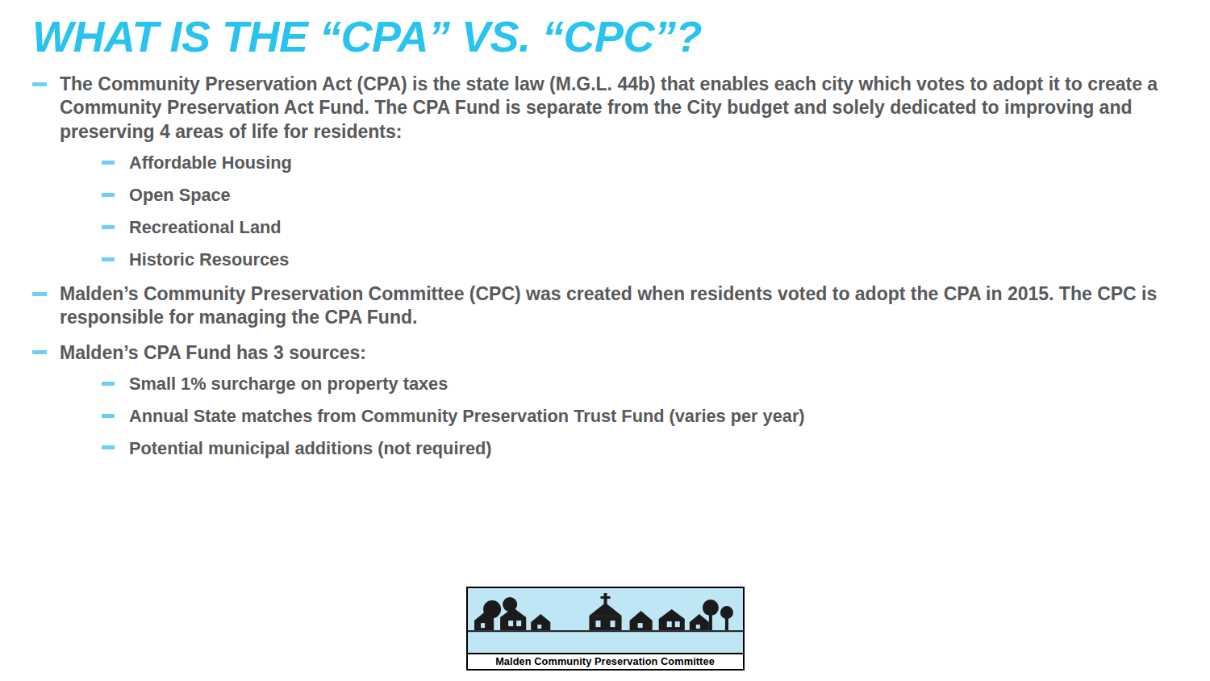What is the “CPA” vs. “CPC”?
The Community Preservation Act (CPA) is the state law (M.G.L. 44b) that enables each city which votes to adopt it to create a Community Preservation Act Fund. The CPA Fund is separate from the City budget and solely dedicated to improving and preserving 4 areas of life for residents:
Affordable Housing
Open Space
Recreational Land
Historic Resources
Malden’s Community Preservation Committee (CPC) was created when residents voted to adopt the CPA in 2015. The CPC is responsible for managing the CPA Fund.
Malden’s CPA Fund has 3 sources:
Small 1% surcharge on property taxes
Annual State matches from Community Preservation Trust Fund (varies per year)
Potential municipal additions (not required)
Malden Community Preservation Committee